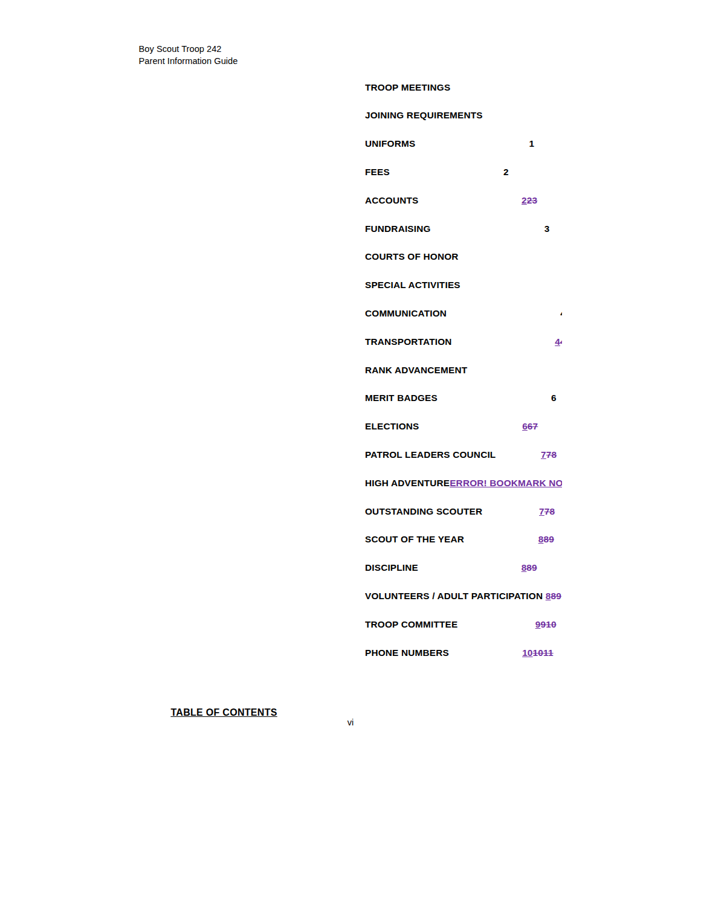Boy Scout Troop 242
Parent Information Guide
TROOP MEETINGS 1
JOINING REQUIREMENTS 1
UNIFORMS 1
FEES 2
ACCOUNTS 223
FUNDRAISING 3
COURTS OF HONOR 3
SPECIAL ACTIVITIES 4
COMMUNICATION 4
TRANSPORTATION 445
RANK ADVANCEMENT 556
MERIT BADGES 6
ELECTIONS 667
PATROL LEADERS COUNCIL 778
HIGH ADVENTURE ERROR! BOOKMARK NOT DEFINED. ERROR! BOOKMARK NOT DEFINED.
OUTSTANDING SCOUTER 778
SCOUT OF THE YEAR 889
DISCIPLINE 889
VOLUNTEERS / ADULT PARTICIPATION 889
TROOP COMMITTEE 9910
PHONE NUMBERS 101011
TABLE OF CONTENTS
vi